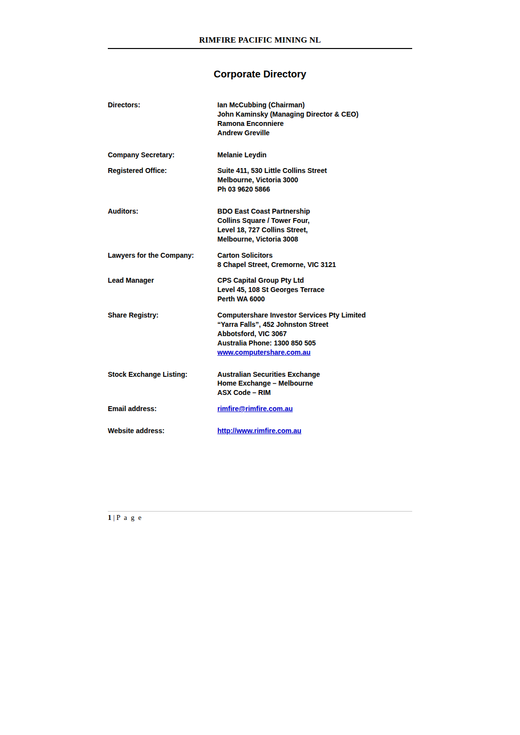RIMFIRE PACIFIC MINING NL
Corporate Directory
| Directors: | Ian McCubbing (Chairman) John Kaminsky (Managing Director & CEO) Ramona Enconniere Andrew Greville |
| Company Secretary: | Melanie Leydin |
| Registered Office: | Suite 411, 530 Little Collins Street Melbourne, Victoria 3000 Ph 03 9620 5866 |
| Auditors: | BDO East Coast Partnership Collins Square / Tower Four, Level 18, 727 Collins Street, Melbourne, Victoria 3008 |
| Lawyers for the Company: | Carton Solicitors 8 Chapel Street, Cremorne, VIC 3121 |
| Lead Manager | CPS Capital Group Pty Ltd Level 45, 108 St Georges Terrace Perth WA 6000 |
| Share Registry: | Computershare Investor Services Pty Limited “Yarra Falls”, 452 Johnston Street Abbotsford, VIC 3067 Australia Phone: 1300 850 505 www.computershare.com.au |
| Stock Exchange Listing: | Australian Securities Exchange Home Exchange – Melbourne ASX Code – RIM |
| Email address: | rimfire@rimfire.com.au |
| Website address: | http://www.rimfire.com.au |
1 | P a g e